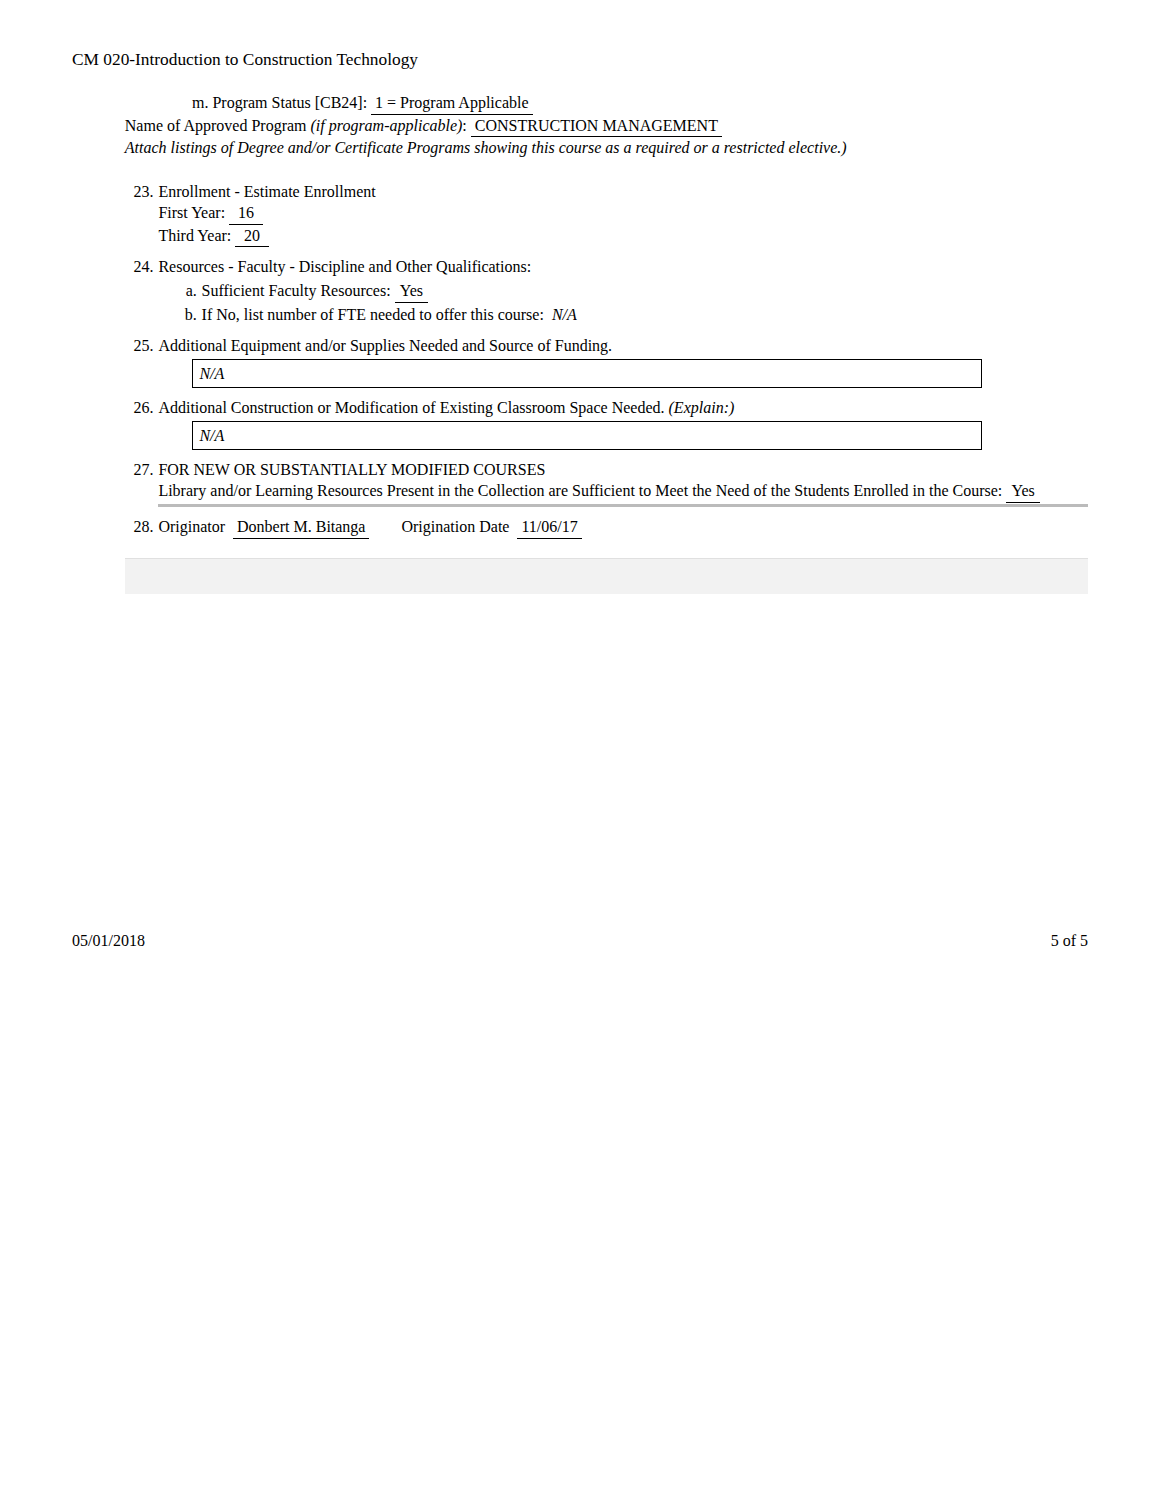CM 020-Introduction to Construction Technology
m. Program Status [CB24]: 1 = Program Applicable
Name of Approved Program (if program-applicable): CONSTRUCTION MANAGEMENT
Attach listings of Degree and/or Certificate Programs showing this course as a required or a restricted elective.)
23. Enrollment - Estimate Enrollment
First Year: 16
Third Year: 20
24. Resources - Faculty - Discipline and Other Qualifications:
a. Sufficient Faculty Resources: Yes
b. If No, list number of FTE needed to offer this course: N/A
25. Additional Equipment and/or Supplies Needed and Source of Funding.
N/A
26. Additional Construction or Modification of Existing Classroom Space Needed. (Explain:)
N/A
27. FOR NEW OR SUBSTANTIALLY MODIFIED COURSES
Library and/or Learning Resources Present in the Collection are Sufficient to Meet the Need of the Students Enrolled in the Course: Yes
28. Originator Donbert M. Bitanga Origination Date 11/06/17
05/01/2018 5 of 5